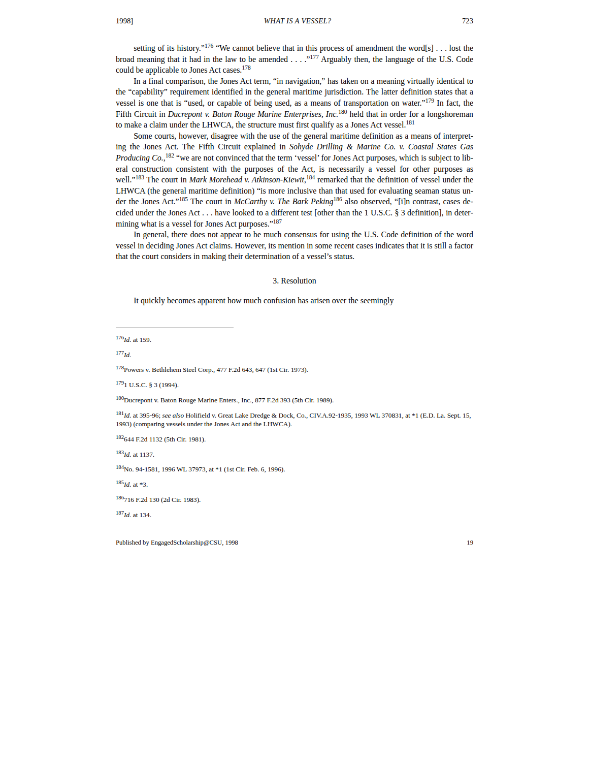1998] What is a Vessel? 723
setting of its history.”176 “We cannot believe that in this process of amendment the word[s] . . . lost the broad meaning that it had in the law to be amended . . . .”177 Arguably then, the language of the U.S. Code could be applicable to Jones Act cases.178
In a final comparison, the Jones Act term, “in navigation,” has taken on a meaning virtually identical to the “capability” requirement identified in the general maritime jurisdiction. The latter definition states that a vessel is one that is “used, or capable of being used, as a means of transportation on water.”179 In fact, the Fifth Circuit in Ducrepont v. Baton Rouge Marine Enterprises, Inc.180 held that in order for a longshoreman to make a claim under the LHWCA, the structure must first qualify as a Jones Act vessel.181
Some courts, however, disagree with the use of the general maritime definition as a means of interpreting the Jones Act. The Fifth Circuit explained in Sohyde Drilling & Marine Co. v. Coastal States Gas Producing Co.,182 “we are not convinced that the term ‘vessel’ for Jones Act purposes, which is subject to liberal construction consistent with the purposes of the Act, is necessarily a vessel for other purposes as well.”183 The court in Mark Morehead v. Atkinson-Kiewit,184 remarked that the definition of vessel under the LHWCA (the general maritime definition) “is more inclusive than that used for evaluating seaman status under the Jones Act.”185 The court in McCarthy v. The Bark Peking186 also observed, “[i]n contrast, cases decided under the Jones Act . . . have looked to a different test [other than the 1 U.S.C. § 3 definition], in determining what is a vessel for Jones Act purposes.”187
In general, there does not appear to be much consensus for using the U.S. Code definition of the word vessel in deciding Jones Act claims. However, its mention in some recent cases indicates that it is still a factor that the court considers in making their determination of a vessel’s status.
3. Resolution
It quickly becomes apparent how much confusion has arisen over the seemingly
176 Id. at 159.
177 Id.
178 Powers v. Bethlehem Steel Corp., 477 F.2d 643, 647 (1st Cir. 1973).
1791 U.S.C. § 3 (1994).
180 Ducrepont v. Baton Rouge Marine Enters., Inc., 877 F.2d 393 (5th Cir. 1989).
181 Id. at 395-96; see also Holifield v. Great Lake Dredge & Dock, Co., CIV.A.92-1935, 1993 WL 370831, at *1 (E.D. La. Sept. 15, 1993) (comparing vessels under the Jones Act and the LHWCA).
182644 F.2d 1132 (5th Cir. 1981).
183 Id. at 1137.
184 No. 94-1581, 1996 WL 37973, at *1 (1st Cir. Feb. 6, 1996).
185 Id. at *3.
186716 F.2d 130 (2d Cir. 1983).
187 Id. at 134.
Published by EngagedScholarship@CSU, 1998 19